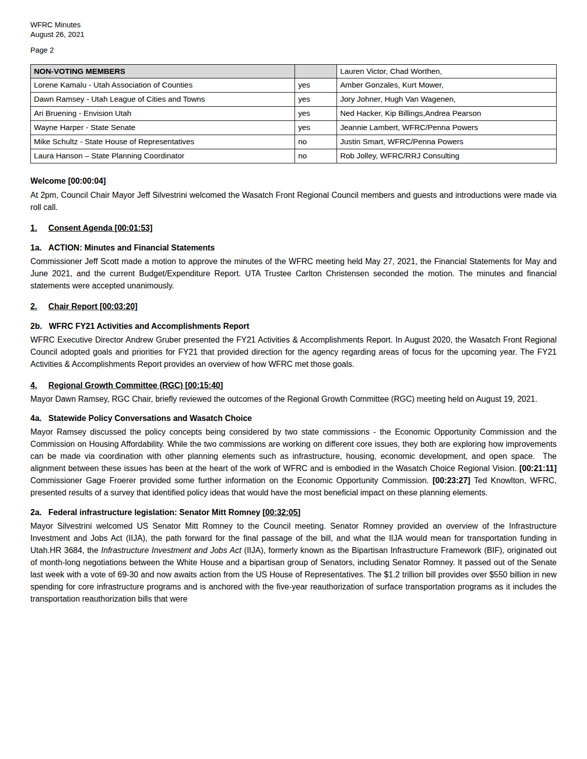WFRC Minutes
August 26, 2021
Page 2
| NON-VOTING MEMBERS | | Lauren Victor, Chad Worthen, |
| Lorene Kamalu - Utah Association of Counties | yes | Amber Gonzales, Kurt Mower, |
| Dawn Ramsey - Utah League of Cities and Towns | yes | Jory Johner, Hugh Van Wagenen, |
| Ari Bruening - Envision Utah | yes | Ned Hacker, Kip Billings,Andrea Pearson |
| Wayne Harper - State Senate | yes | Jeannie Lambert, WFRC/Penna Powers |
| Mike Schultz - State House of Representatives | no | Justin Smart, WFRC/Penna Powers |
| Laura Hanson – State Planning Coordinator | no | Rob Jolley, WFRC/RRJ Consulting |
Welcome [00:00:04]
At 2pm, Council Chair Mayor Jeff Silvestrini welcomed the Wasatch Front Regional Council members and guests and introductions were made via roll call.
1. Consent Agenda [00:01:53]
1a. ACTION: Minutes and Financial Statements
Commissioner Jeff Scott made a motion to approve the minutes of the WFRC meeting held May 27, 2021, the Financial Statements for May and June 2021, and the current Budget/Expenditure Report. UTA Trustee Carlton Christensen seconded the motion. The minutes and financial statements were accepted unanimously.
2. Chair Report [00:03:20]
2b. WFRC FY21 Activities and Accomplishments Report
WFRC Executive Director Andrew Gruber presented the FY21 Activities & Accomplishments Report. In August 2020, the Wasatch Front Regional Council adopted goals and priorities for FY21 that provided direction for the agency regarding areas of focus for the upcoming year. The FY21 Activities & Accomplishments Report provides an overview of how WFRC met those goals.
4. Regional Growth Committee (RGC) [00:15:40]
Mayor Dawn Ramsey, RGC Chair, briefly reviewed the outcomes of the Regional Growth Committee (RGC) meeting held on August 19, 2021.
4a. Statewide Policy Conversations and Wasatch Choice
Mayor Ramsey discussed the policy concepts being considered by two state commissions - the Economic Opportunity Commission and the Commission on Housing Affordability. While the two commissions are working on different core issues, they both are exploring how improvements can be made via coordination with other planning elements such as infrastructure, housing, economic development, and open space. The alignment between these issues has been at the heart of the work of WFRC and is embodied in the Wasatch Choice Regional Vision. [00:21:11] Commissioner Gage Froerer provided some further information on the Economic Opportunity Commission. [00:23:27] Ted Knowlton, WFRC, presented results of a survey that identified policy ideas that would have the most beneficial impact on these planning elements.
2a. Federal infrastructure legislation: Senator Mitt Romney [00:32:05]
Mayor Silvestrini welcomed US Senator Mitt Romney to the Council meeting. Senator Romney provided an overview of the Infrastructure Investment and Jobs Act (IIJA), the path forward for the final passage of the bill, and what the IIJA would mean for transportation funding in Utah.HR 3684, the Infrastructure Investment and Jobs Act (IIJA), formerly known as the Bipartisan Infrastructure Framework (BIF), originated out of month-long negotiations between the White House and a bipartisan group of Senators, including Senator Romney. It passed out of the Senate last week with a vote of 69-30 and now awaits action from the US House of Representatives. The $1.2 trillion bill provides over $550 billion in new spending for core infrastructure programs and is anchored with the five-year reauthorization of surface transportation programs as it includes the transportation reauthorization bills that were